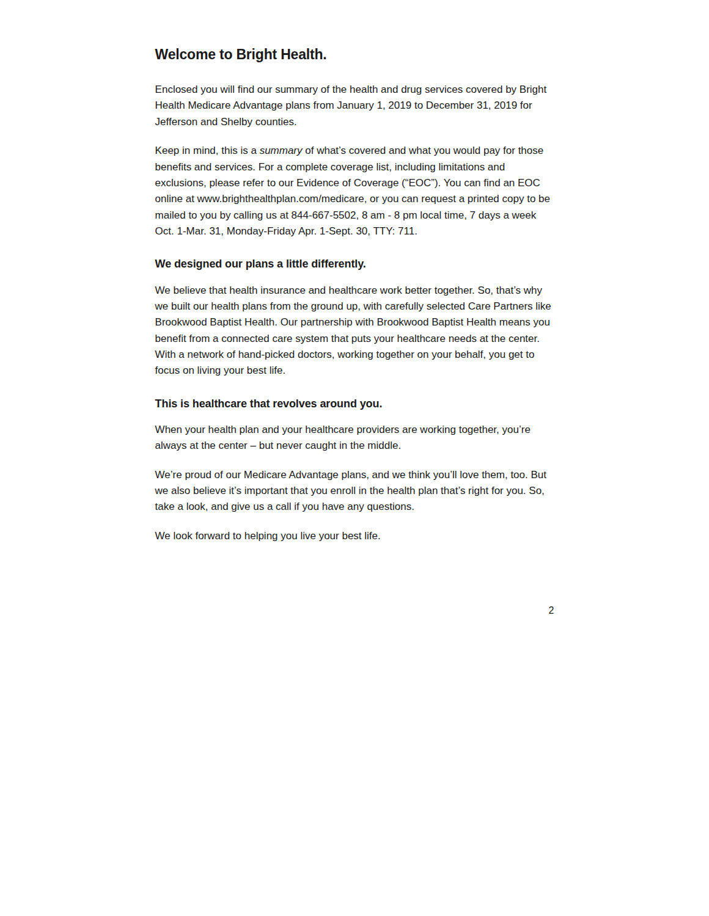Welcome to Bright Health.
Enclosed you will find our summary of the health and drug services covered by Bright Health Medicare Advantage plans from January 1, 2019 to December 31, 2019 for Jefferson and Shelby counties.
Keep in mind, this is a summary of what’s covered and what you would pay for those benefits and services. For a complete coverage list, including limitations and exclusions, please refer to our Evidence of Coverage (“EOC”). You can find an EOC online at www.brighthealthplan.com/medicare, or you can request a printed copy to be mailed to you by calling us at 844-667-5502, 8 am - 8 pm local time, 7 days a week Oct. 1-Mar. 31, Monday-Friday Apr. 1-Sept. 30, TTY: 711.
We designed our plans a little differently.
We believe that health insurance and healthcare work better together. So, that’s why we built our health plans from the ground up, with carefully selected Care Partners like Brookwood Baptist Health. Our partnership with Brookwood Baptist Health means you benefit from a connected care system that puts your healthcare needs at the center. With a network of hand-picked doctors, working together on your behalf, you get to focus on living your best life.
This is healthcare that revolves around you.
When your health plan and your healthcare providers are working together, you’re always at the center – but never caught in the middle.
We’re proud of our Medicare Advantage plans, and we think you’ll love them, too. But we also believe it’s important that you enroll in the health plan that’s right for you. So, take a look, and give us a call if you have any questions.
We look forward to helping you live your best life.
2